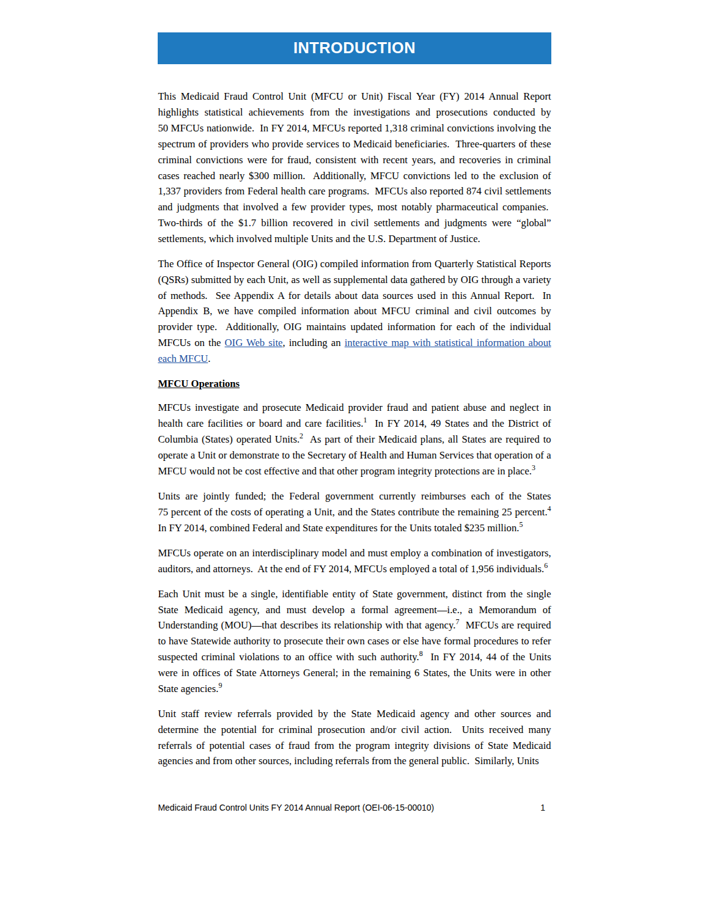INTRODUCTION
This Medicaid Fraud Control Unit (MFCU or Unit) Fiscal Year (FY) 2014 Annual Report highlights statistical achievements from the investigations and prosecutions conducted by 50 MFCUs nationwide. In FY 2014, MFCUs reported 1,318 criminal convictions involving the spectrum of providers who provide services to Medicaid beneficiaries. Three-quarters of these criminal convictions were for fraud, consistent with recent years, and recoveries in criminal cases reached nearly $300 million. Additionally, MFCU convictions led to the exclusion of 1,337 providers from Federal health care programs. MFCUs also reported 874 civil settlements and judgments that involved a few provider types, most notably pharmaceutical companies. Two-thirds of the $1.7 billion recovered in civil settlements and judgments were “global” settlements, which involved multiple Units and the U.S. Department of Justice.
The Office of Inspector General (OIG) compiled information from Quarterly Statistical Reports (QSRs) submitted by each Unit, as well as supplemental data gathered by OIG through a variety of methods. See Appendix A for details about data sources used in this Annual Report. In Appendix B, we have compiled information about MFCU criminal and civil outcomes by provider type. Additionally, OIG maintains updated information for each of the individual MFCUs on the OIG Web site, including an interactive map with statistical information about each MFCU.
MFCU Operations
MFCUs investigate and prosecute Medicaid provider fraud and patient abuse and neglect in health care facilities or board and care facilities.1 In FY 2014, 49 States and the District of Columbia (States) operated Units.2 As part of their Medicaid plans, all States are required to operate a Unit or demonstrate to the Secretary of Health and Human Services that operation of a MFCU would not be cost effective and that other program integrity protections are in place.3
Units are jointly funded; the Federal government currently reimburses each of the States 75 percent of the costs of operating a Unit, and the States contribute the remaining 25 percent.4 In FY 2014, combined Federal and State expenditures for the Units totaled $235 million.5
MFCUs operate on an interdisciplinary model and must employ a combination of investigators, auditors, and attorneys. At the end of FY 2014, MFCUs employed a total of 1,956 individuals.6
Each Unit must be a single, identifiable entity of State government, distinct from the single State Medicaid agency, and must develop a formal agreement—i.e., a Memorandum of Understanding (MOU)—that describes its relationship with that agency.7 MFCUs are required to have Statewide authority to prosecute their own cases or else have formal procedures to refer suspected criminal violations to an office with such authority.8 In FY 2014, 44 of the Units were in offices of State Attorneys General; in the remaining 6 States, the Units were in other State agencies.9
Unit staff review referrals provided by the State Medicaid agency and other sources and determine the potential for criminal prosecution and/or civil action. Units received many referrals of potential cases of fraud from the program integrity divisions of State Medicaid agencies and from other sources, including referrals from the general public. Similarly, Units
Medicaid Fraud Control Units FY 2014 Annual Report (OEI-06-15-00010) 1